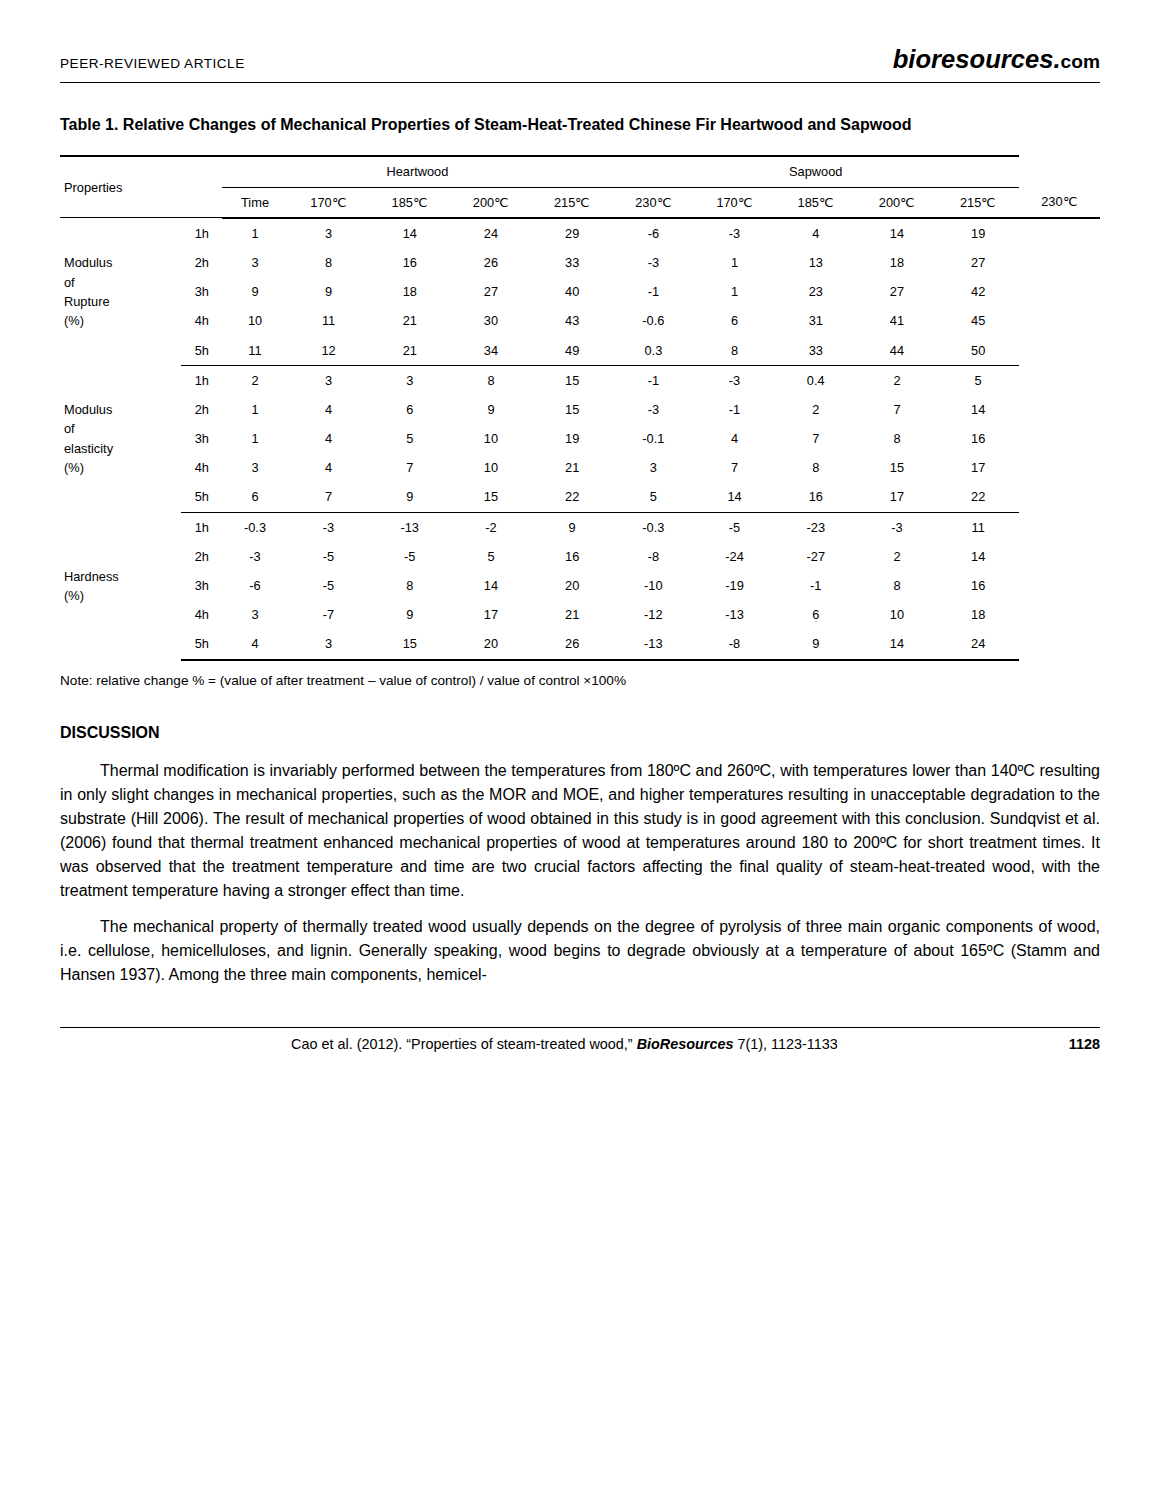PEER-REVIEWED ARTICLE
bioresources.com
Table 1. Relative Changes of Mechanical Properties of Steam-Heat-Treated Chinese Fir Heartwood and Sapwood
| Properties | | Heartwood | Sapwood |
| --- | --- | --- | --- |
| Time | 170℃ | 185℃ | 200℃ | 215℃ | 230℃ | 170℃ | 185℃ | 200℃ | 215℃ | 230℃ |
| Modulus of Rupture (%) | 1h | 1 | 3 | 14 | 24 | 29 | -6 | -3 | 4 | 14 | 19 |
| 2h | 3 | 8 | 16 | 26 | 33 | -3 | 1 | 13 | 18 | 27 |
| 3h | 9 | 9 | 18 | 27 | 40 | -1 | 1 | 23 | 27 | 42 |
| 4h | 10 | 11 | 21 | 30 | 43 | -0.6 | 6 | 31 | 41 | 45 |
| 5h | 11 | 12 | 21 | 34 | 49 | 0.3 | 8 | 33 | 44 | 50 |
| Modulus of elasticity (%) | 1h | 2 | 3 | 3 | 8 | 15 | -1 | -3 | 0.4 | 2 | 5 |
| 2h | 1 | 4 | 6 | 9 | 15 | -3 | -1 | 2 | 7 | 14 |
| 3h | 1 | 4 | 5 | 10 | 19 | -0.1 | 4 | 7 | 8 | 16 |
| 4h | 3 | 4 | 7 | 10 | 21 | 3 | 7 | 8 | 15 | 17 |
| 5h | 6 | 7 | 9 | 15 | 22 | 5 | 14 | 16 | 17 | 22 |
| Hardness (%) | 1h | -0.3 | -3 | -13 | -2 | 9 | -0.3 | -5 | -23 | -3 | 11 |
| 2h | -3 | -5 | -5 | 5 | 16 | -8 | -24 | -27 | 2 | 14 |
| 3h | -6 | -5 | 8 | 14 | 20 | -10 | -19 | -1 | 8 | 16 |
| 4h | 3 | -7 | 9 | 17 | 21 | -12 | -13 | 6 | 10 | 18 |
| 5h | 4 | 3 | 15 | 20 | 26 | -13 | -8 | 9 | 14 | 24 |
Note: relative change % = (value of after treatment – value of control) / value of control ×100%
DISCUSSION
Thermal modification is invariably performed between the temperatures from 180ºC and 260ºC, with temperatures lower than 140ºC resulting in only slight changes in mechanical properties, such as the MOR and MOE, and higher temperatures resulting in unacceptable degradation to the substrate (Hill 2006). The result of mechanical properties of wood obtained in this study is in good agreement with this conclusion. Sundqvist et al. (2006) found that thermal treatment enhanced mechanical properties of wood at temperatures around 180 to 200ºC for short treatment times. It was observed that the treatment temperature and time are two crucial factors affecting the final quality of steam-heat-treated wood, with the treatment temperature having a stronger effect than time.
The mechanical property of thermally treated wood usually depends on the degree of pyrolysis of three main organic components of wood, i.e. cellulose, hemicelluloses, and lignin. Generally speaking, wood begins to degrade obviously at a temperature of about 165ºC (Stamm and Hansen 1937). Among the three main components, hemicel-
1128 Cao et al. (2012). “Properties of steam-treated wood,” BioResources 7(1), 1123-1133